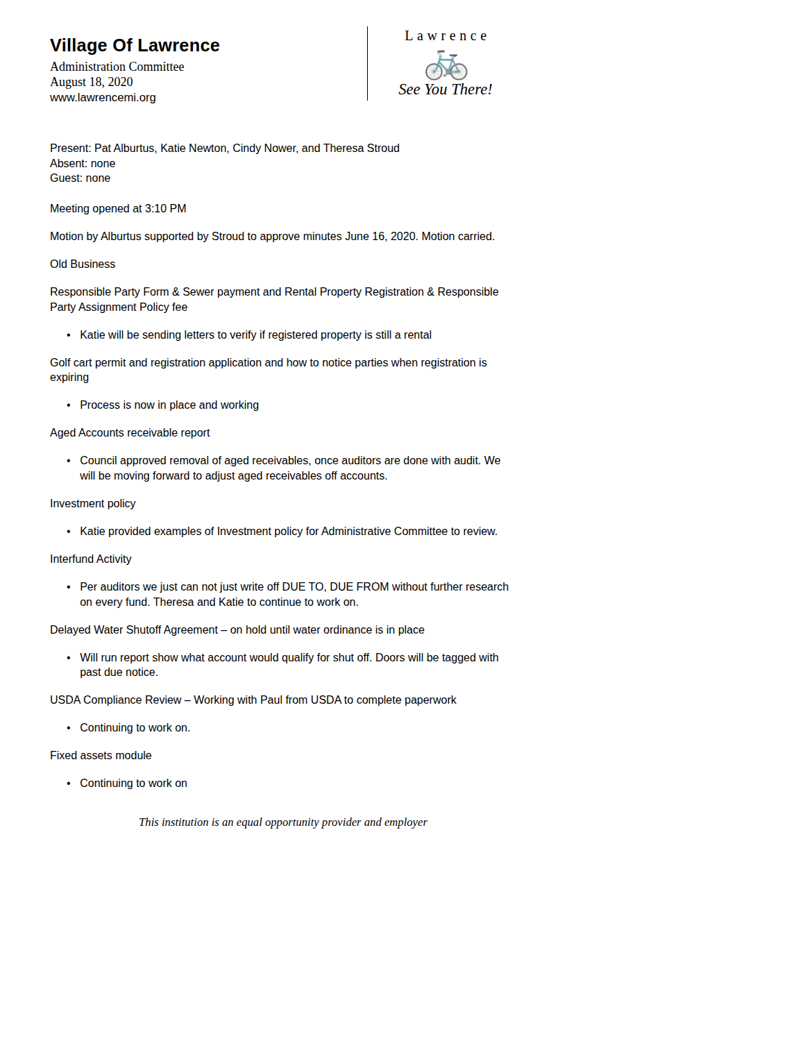Village Of Lawrence
Administration Committee
August 18, 2020
www.lawrencemi.org
Lawrence
🚲
See You There!
Present: Pat Alburtus, Katie Newton, Cindy Nower, and Theresa Stroud
Absent: none
Guest: none
Meeting opened at 3:10 PM
Motion by Alburtus supported by Stroud to approve minutes June 16, 2020. Motion carried.
Old Business
Responsible Party Form & Sewer payment and Rental Property Registration & Responsible Party Assignment Policy fee
Katie will be sending letters to verify if registered property is still a rental
Golf cart permit and registration application and how to notice parties when registration is expiring
Process is now in place and working
Aged Accounts receivable report
Council approved removal of aged receivables, once auditors are done with audit. We will be moving forward to adjust aged receivables off accounts.
Investment policy
Katie provided examples of Investment policy for Administrative Committee to review.
Interfund Activity
Per auditors we just can not just write off DUE TO, DUE FROM without further research on every fund. Theresa and Katie to continue to work on.
Delayed Water Shutoff Agreement – on hold until water ordinance is in place
Will run report show what account would qualify for shut off. Doors will be tagged with past due notice.
USDA Compliance Review – Working with Paul from USDA to complete paperwork
Continuing to work on.
Fixed assets module
Continuing to work on
This institution is an equal opportunity provider and employer